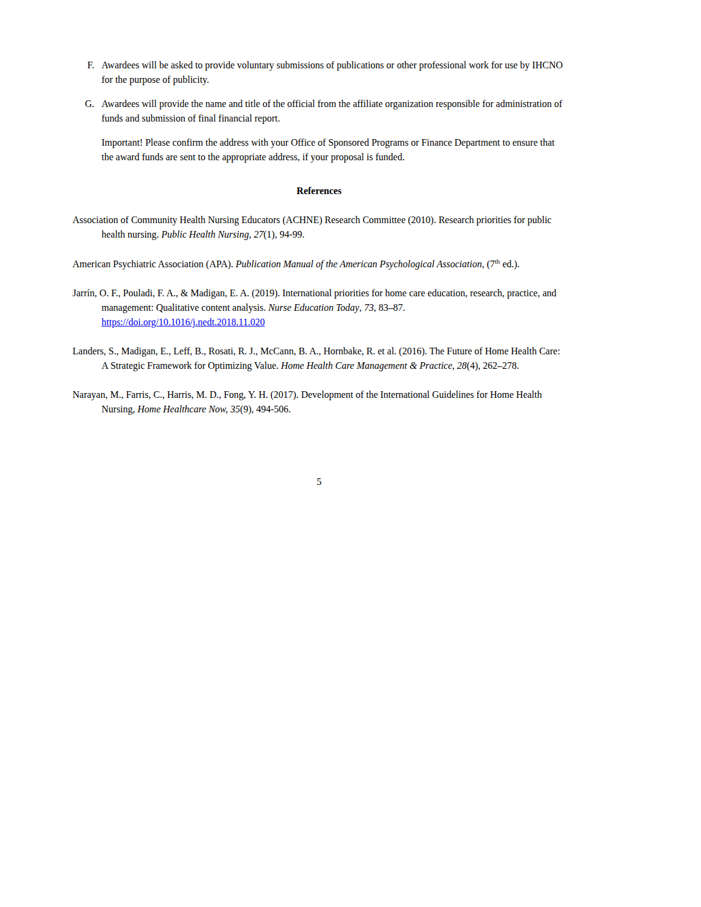Awardees will be asked to provide voluntary submissions of publications or other professional work for use by IHCNO for the purpose of publicity.
Awardees will provide the name and title of the official from the affiliate organization responsible for administration of funds and submission of final financial report.
Important! Please confirm the address with your Office of Sponsored Programs or Finance Department to ensure that the award funds are sent to the appropriate address, if your proposal is funded.
References
Association of Community Health Nursing Educators (ACHNE) Research Committee (2010). Research priorities for public health nursing. Public Health Nursing, 27(1), 94-99.
American Psychiatric Association (APA). Publication Manual of the American Psychological Association, (7th ed.).
Jarrín, O. F., Pouladi, F. A., & Madigan, E. A. (2019). International priorities for home care education, research, practice, and management: Qualitative content analysis. Nurse Education Today, 73, 83–87. https://doi.org/10.1016/j.nedt.2018.11.020
Landers, S., Madigan, E., Leff, B., Rosati, R. J., McCann, B. A., Hornbake, R. et al. (2016). The Future of Home Health Care: A Strategic Framework for Optimizing Value. Home Health Care Management & Practice, 28(4), 262–278.
Narayan, M., Farris, C., Harris, M. D., Fong, Y. H. (2017). Development of the International Guidelines for Home Health Nursing, Home Healthcare Now, 35(9), 494-506.
5